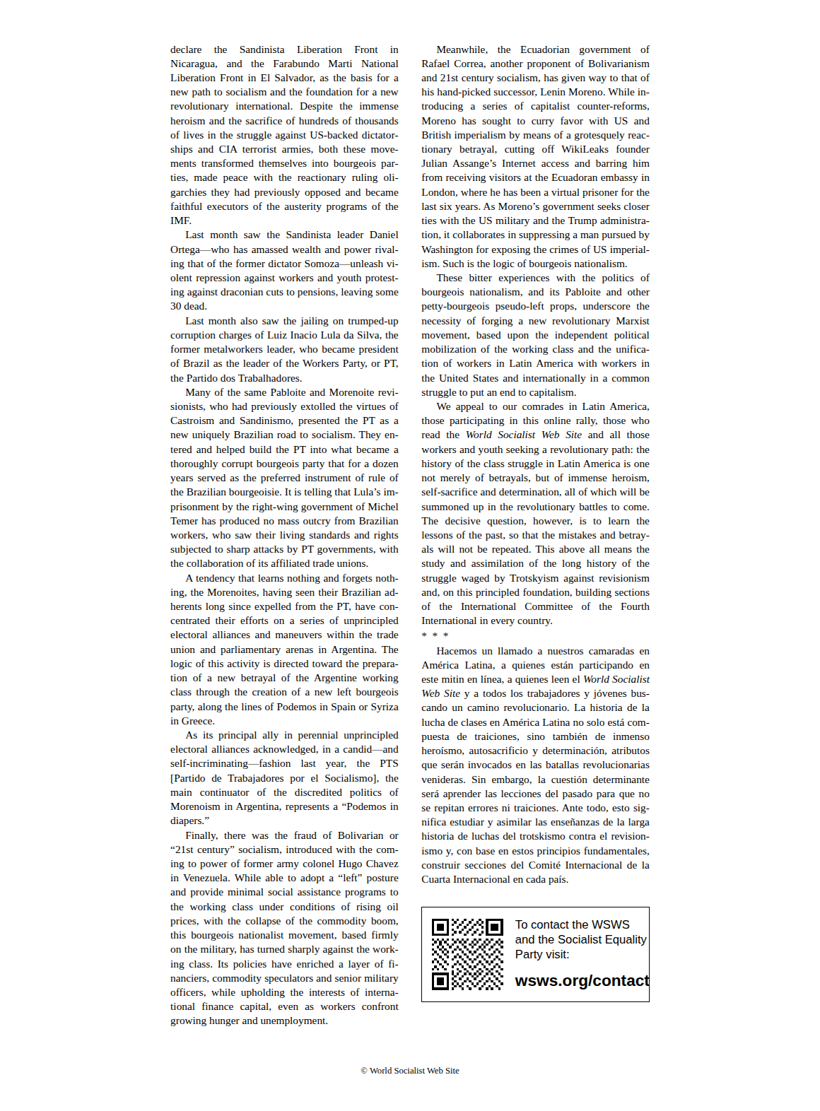declare the Sandinista Liberation Front in Nicaragua, and the Farabundo Marti National Liberation Front in El Salvador, as the basis for a new path to socialism and the foundation for a new revolutionary international. Despite the immense heroism and the sacrifice of hundreds of thousands of lives in the struggle against US-backed dictatorships and CIA terrorist armies, both these movements transformed themselves into bourgeois parties, made peace with the reactionary ruling oligarchies they had previously opposed and became faithful executors of the austerity programs of the IMF.
Last month saw the Sandinista leader Daniel Ortega—who has amassed wealth and power rivaling that of the former dictator Somoza—unleash violent repression against workers and youth protesting against draconian cuts to pensions, leaving some 30 dead.
Last month also saw the jailing on trumped-up corruption charges of Luiz Inacio Lula da Silva, the former metalworkers leader, who became president of Brazil as the leader of the Workers Party, or PT, the Partido dos Trabalhadores.
Many of the same Pabloite and Morenoite revisionists, who had previously extolled the virtues of Castroism and Sandinismo, presented the PT as a new uniquely Brazilian road to socialism. They entered and helped build the PT into what became a thoroughly corrupt bourgeois party that for a dozen years served as the preferred instrument of rule of the Brazilian bourgeoisie. It is telling that Lula’s imprisonment by the right-wing government of Michel Temer has produced no mass outcry from Brazilian workers, who saw their living standards and rights subjected to sharp attacks by PT governments, with the collaboration of its affiliated trade unions.
A tendency that learns nothing and forgets nothing, the Morenoites, having seen their Brazilian adherents long since expelled from the PT, have concentrated their efforts on a series of unprincipled electoral alliances and maneuvers within the trade union and parliamentary arenas in Argentina. The logic of this activity is directed toward the preparation of a new betrayal of the Argentine working class through the creation of a new left bourgeois party, along the lines of Podemos in Spain or Syriza in Greece.
As its principal ally in perennial unprincipled electoral alliances acknowledged, in a candid—and self-incriminating—fashion last year, the PTS [Partido de Trabajadores por el Socialismo], the main continuator of the discredited politics of Morenoism in Argentina, represents a “Podemos in diapers.”
Finally, there was the fraud of Bolivarian or “21st century” socialism, introduced with the coming to power of former army colonel Hugo Chavez in Venezuela. While able to adopt a “left” posture and provide minimal social assistance programs to the working class under conditions of rising oil prices, with the collapse of the commodity boom, this bourgeois nationalist movement, based firmly on the military, has turned sharply against the working class. Its policies have enriched a layer of financiers, commodity speculators and senior military officers, while upholding the interests of international finance capital, even as workers confront growing hunger and unemployment.
Meanwhile, the Ecuadorian government of Rafael Correa, another proponent of Bolivarianism and 21st century socialism, has given way to that of his hand-picked successor, Lenin Moreno. While introducing a series of capitalist counter-reforms, Moreno has sought to curry favor with US and British imperialism by means of a grotesquely reactionary betrayal, cutting off WikiLeaks founder Julian Assange’s Internet access and barring him from receiving visitors at the Ecuadoran embassy in London, where he has been a virtual prisoner for the last six years. As Moreno’s government seeks closer ties with the US military and the Trump administration, it collaborates in suppressing a man pursued by Washington for exposing the crimes of US imperialism. Such is the logic of bourgeois nationalism.
These bitter experiences with the politics of bourgeois nationalism, and its Pabloite and other petty-bourgeois pseudo-left props, underscore the necessity of forging a new revolutionary Marxist movement, based upon the independent political mobilization of the working class and the unification of workers in Latin America with workers in the United States and internationally in a common struggle to put an end to capitalism.
We appeal to our comrades in Latin America, those participating in this online rally, those who read the World Socialist Web Site and all those workers and youth seeking a revolutionary path: the history of the class struggle in Latin America is one not merely of betrayals, but of immense heroism, self-sacrifice and determination, all of which will be summoned up in the revolutionary battles to come. The decisive question, however, is to learn the lessons of the past, so that the mistakes and betrayals will not be repeated. This above all means the study and assimilation of the long history of the struggle waged by Trotskyism against revisionism and, on this principled foundation, building sections of the International Committee of the Fourth International in every country.
* * *
Hacemos un llamado a nuestros camaradas en América Latina, a quienes están participando en este mitin en línea, a quienes leen el World Socialist Web Site y a todos los trabajadores y jóvenes buscando un camino revolucionario. La historia de la lucha de clases en América Latina no solo está compuesta de traiciones, sino también de inmenso heroísmo, autosacrificio y determinación, atributos que serán invocados en las batallas revolucionarias venideras. Sin embargo, la cuestión determinante será aprender las lecciones del pasado para que no se repitan errores ni traiciones. Ante todo, esto significa estudiar y asimilar las enseñanzas de la larga historia de luchas del trotskismo contra el revisionismo y, con base en estos principios fundamentales, construir secciones del Comité Internacional de la Cuarta Internacional en cada país.
To contact the WSWS and the Socialist Equality Party visit: wsws.org/contact
© World Socialist Web Site